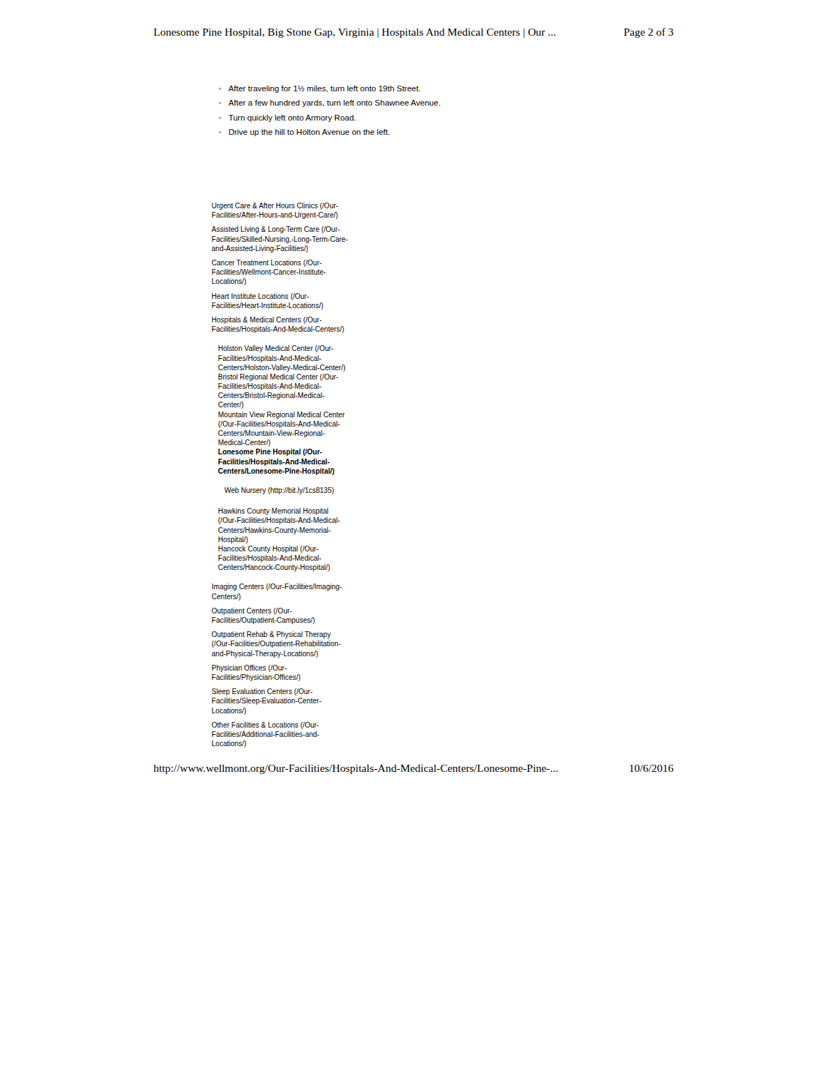Lonesome Pine Hospital, Big Stone Gap, Virginia | Hospitals And Medical Centers | Our ... Page 2 of 3
After traveling for 1½ miles, turn left onto 19th Street.
After a few hundred yards, turn left onto Shawnee Avenue.
Turn quickly left onto Armory Road.
Drive up the hill to Holton Avenue on the left.
Urgent Care & After Hours Clinics (/Our-Facilities/After-Hours-and-Urgent-Care/)
Assisted Living & Long-Term Care (/Our-Facilities/Skilled-Nursing,-Long-Term-Care-and-Assisted-Living-Facilities/)
Cancer Treatment Locations (/Our-Facilities/Wellmont-Cancer-Institute-Locations/)
Heart Institute Locations (/Our-Facilities/Heart-Institute-Locations/)
Hospitals & Medical Centers (/Our-Facilities/Hospitals-And-Medical-Centers/)
Holston Valley Medical Center (/Our-Facilities/Hospitals-And-Medical-Centers/Holston-Valley-Medical-Center/)
Bristol Regional Medical Center (/Our-Facilities/Hospitals-And-Medical-Centers/Bristol-Regional-Medical-Center/)
Mountain View Regional Medical Center (/Our-Facilities/Hospitals-And-Medical-Centers/Mountain-View-Regional-Medical-Center/)
Lonesome Pine Hospital (/Our-Facilities/Hospitals-And-Medical-Centers/Lonesome-Pine-Hospital/)
Web Nursery (http://bit.ly/1cs8135)
Hawkins County Memorial Hospital (/Our-Facilities/Hospitals-And-Medical-Centers/Hawkins-County-Memorial-Hospital/)
Hancock County Hospital (/Our-Facilities/Hospitals-And-Medical-Centers/Hancock-County-Hospital/)
Imaging Centers (/Our-Facilities/Imaging-Centers/)
Outpatient Centers (/Our-Facilities/Outpatient-Campuses/)
Outpatient Rehab & Physical Therapy (/Our-Facilities/Outpatient-Rehabilitation-and-Physical-Therapy-Locations/)
Physician Offices (/Our-Facilities/Physician-Offices/)
Sleep Evaluation Centers (/Our-Facilities/Sleep-Evaluation-Center-Locations/)
Other Facilities & Locations (/Our-Facilities/Additional-Facilities-and-Locations/)
http://www.wellmont.org/Our-Facilities/Hospitals-And-Medical-Centers/Lonesome-Pine-... 10/6/2016